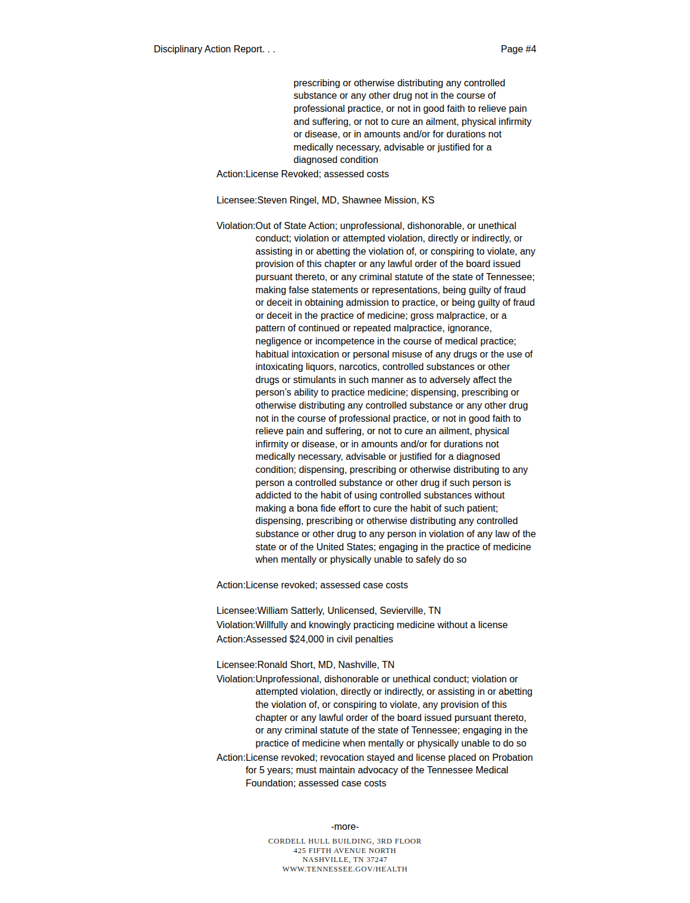Disciplinary Action Report. . .
Page #4
prescribing or otherwise distributing any controlled substance or any other drug not in the course of professional practice, or not in good faith to relieve pain and suffering, or not to cure an ailment, physical infirmity or disease, or in amounts and/or for durations not medically necessary, advisable or justified for a diagnosed condition
Action:
License Revoked; assessed costs
Licensee:
Steven Ringel, MD, Shawnee Mission, KS
Violation:
Out of State Action; unprofessional, dishonorable, or unethical conduct; violation or attempted violation, directly or indirectly, or assisting in or abetting the violation of, or conspiring to violate, any provision of this chapter or any lawful order of the board issued pursuant thereto, or any criminal statute of the state of Tennessee; making false statements or representations, being guilty of fraud or deceit in obtaining admission to practice, or being guilty of fraud or deceit in the practice of medicine; gross malpractice, or a pattern of continued or repeated malpractice, ignorance, negligence or incompetence in the course of medical practice; habitual intoxication or personal misuse of any drugs or the use of intoxicating liquors, narcotics, controlled substances or other drugs or stimulants in such manner as to adversely affect the person’s ability to practice medicine; dispensing, prescribing or otherwise distributing any controlled substance or any other drug not in the course of professional practice, or not in good faith to relieve pain and suffering, or not to cure an ailment, physical infirmity or disease, or in amounts and/or for durations not medically necessary, advisable or justified for a diagnosed condition; dispensing, prescribing or otherwise distributing to any person a controlled substance or other drug if such person is addicted to the habit of using controlled substances without making a bona fide effort to cure the habit of such patient; dispensing, prescribing or otherwise distributing any controlled substance or other drug to any person in violation of any law of the state or of the United States; engaging in the practice of medicine when mentally or physically unable to safely do so
Action:
License revoked; assessed case costs
Licensee:
William Satterly, Unlicensed, Sevierville, TN
Violation:
Willfully and knowingly practicing medicine without a license
Action:
Assessed $24,000 in civil penalties
Licensee:
Ronald Short, MD, Nashville, TN
Violation:
Unprofessional, dishonorable or unethical conduct; violation or attempted violation, directly or indirectly, or assisting in or abetting the violation of, or conspiring to violate, any provision of this chapter or any lawful order of the board issued pursuant thereto, or any criminal statute of the state of Tennessee; engaging in the practice of medicine when mentally or physically unable to do so
Action:
License revoked; revocation stayed and license placed on Probation for 5 years; must maintain advocacy of the Tennessee Medical Foundation; assessed case costs
-more-
CORDELL HULL BUILDING, 3RD FLOOR
425 FIFTH AVENUE NORTH
NASHVILLE, TN 37247
WWW.TENNESSEE.GOV/HEALTH